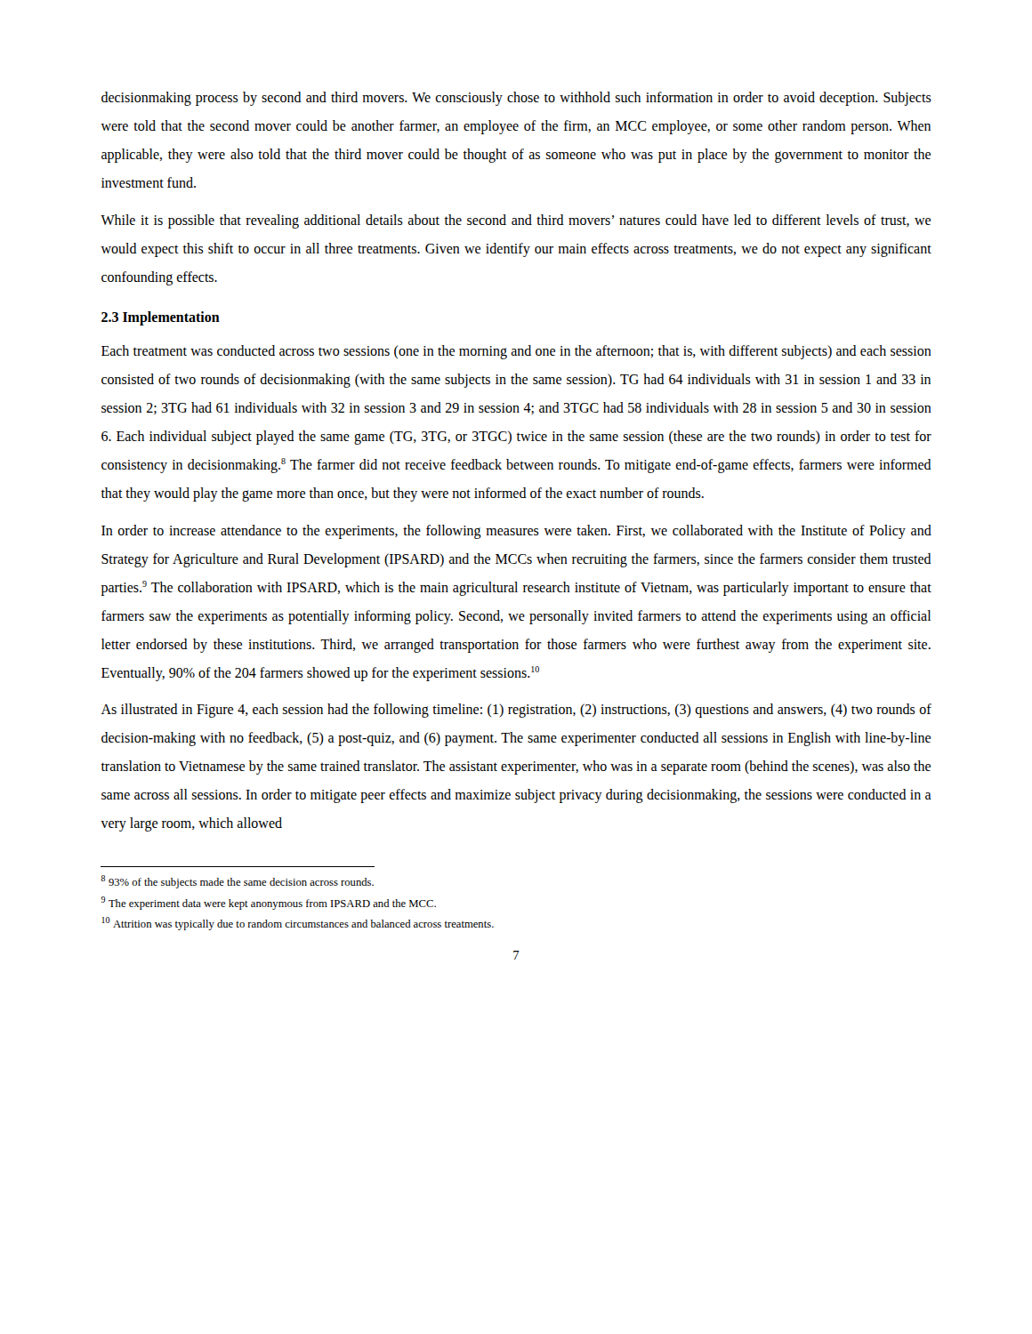decisionmaking process by second and third movers. We consciously chose to withhold such information in order to avoid deception. Subjects were told that the second mover could be another farmer, an employee of the firm, an MCC employee, or some other random person. When applicable, they were also told that the third mover could be thought of as someone who was put in place by the government to monitor the investment fund.
While it is possible that revealing additional details about the second and third movers’ natures could have led to different levels of trust, we would expect this shift to occur in all three treatments. Given we identify our main effects across treatments, we do not expect any significant confounding effects.
2.3 Implementation
Each treatment was conducted across two sessions (one in the morning and one in the afternoon; that is, with different subjects) and each session consisted of two rounds of decisionmaking (with the same subjects in the same session). TG had 64 individuals with 31 in session 1 and 33 in session 2; 3TG had 61 individuals with 32 in session 3 and 29 in session 4; and 3TGC had 58 individuals with 28 in session 5 and 30 in session 6. Each individual subject played the same game (TG, 3TG, or 3TGC) twice in the same session (these are the two rounds) in order to test for consistency in decisionmaking.8 The farmer did not receive feedback between rounds. To mitigate end-of-game effects, farmers were informed that they would play the game more than once, but they were not informed of the exact number of rounds.
In order to increase attendance to the experiments, the following measures were taken. First, we collaborated with the Institute of Policy and Strategy for Agriculture and Rural Development (IPSARD) and the MCCs when recruiting the farmers, since the farmers consider them trusted parties.9 The collaboration with IPSARD, which is the main agricultural research institute of Vietnam, was particularly important to ensure that farmers saw the experiments as potentially informing policy. Second, we personally invited farmers to attend the experiments using an official letter endorsed by these institutions. Third, we arranged transportation for those farmers who were furthest away from the experiment site. Eventually, 90% of the 204 farmers showed up for the experiment sessions.10
As illustrated in Figure 4, each session had the following timeline: (1) registration, (2) instructions, (3) questions and answers, (4) two rounds of decision-making with no feedback, (5) a post-quiz, and (6) payment. The same experimenter conducted all sessions in English with line-by-line translation to Vietnamese by the same trained translator. The assistant experimenter, who was in a separate room (behind the scenes), was also the same across all sessions. In order to mitigate peer effects and maximize subject privacy during decisionmaking, the sessions were conducted in a very large room, which allowed
893% of the subjects made the same decision across rounds.
9 The experiment data were kept anonymous from IPSARD and the MCC.
10 Attrition was typically due to random circumstances and balanced across treatments.
7